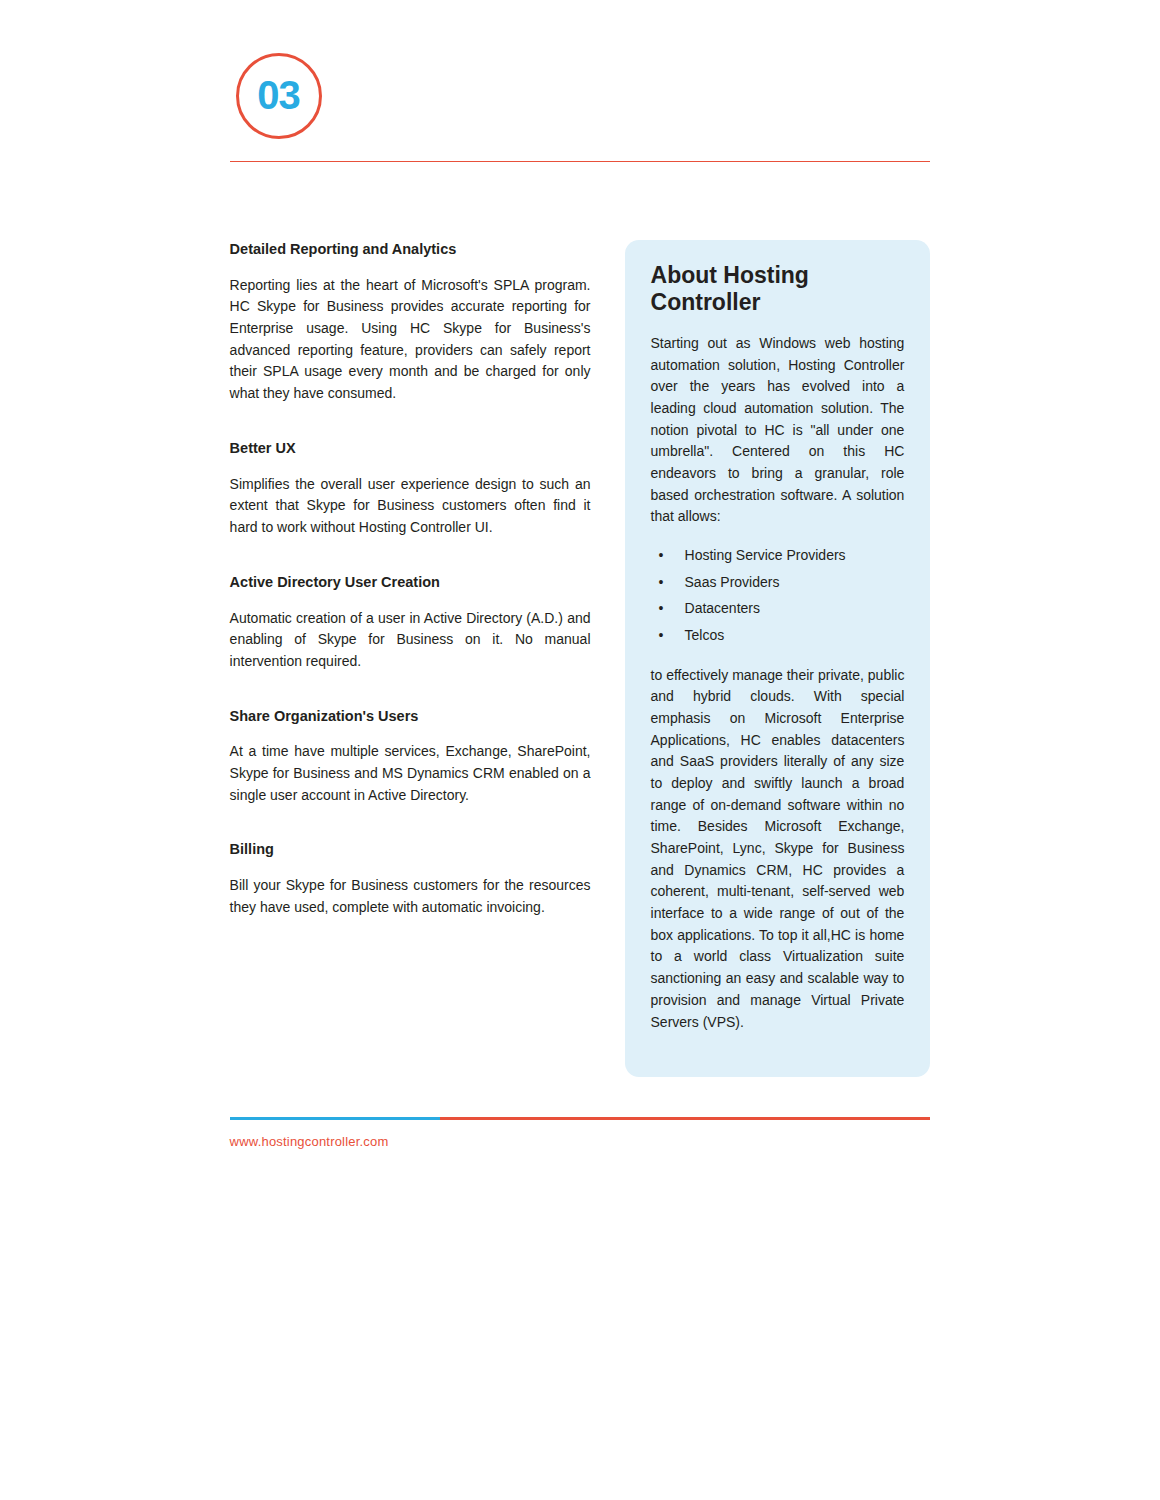03
Detailed Reporting and Analytics
Reporting lies at the heart of Microsoft's SPLA program. HC Skype for Business provides accurate reporting for Enterprise usage. Using HC Skype for Business's advanced reporting feature, providers can safely report their SPLA usage every month and be charged for only what they have consumed.
Better UX
Simplifies the overall user experience design to such an extent that Skype for Business customers often find it hard to work without Hosting Controller UI.
Active Directory User Creation
Automatic creation of a user in Active Directory (A.D.) and enabling of Skype for Business on it. No manual intervention required.
Share Organization's Users
At a time have multiple services, Exchange, SharePoint, Skype for Business and MS Dynamics CRM enabled on a single user account in Active Directory.
Billing
Bill your Skype for Business customers for the resources they have used, complete with automatic invoicing.
About Hosting Controller
Starting out as Windows web hosting automation solution, Hosting Controller over the years has evolved into a leading cloud automation solution. The notion pivotal to HC is "all under one umbrella". Centered on this HC endeavors to bring a granular, role based orchestration software. A solution that allows:
Hosting Service Providers
Saas Providers
Datacenters
Telcos
to effectively manage their private, public and hybrid clouds. With special emphasis on Microsoft Enterprise Applications, HC enables datacenters and SaaS providers literally of any size to deploy and swiftly launch a broad range of on-demand software within no time. Besides Microsoft Exchange, SharePoint, Lync, Skype for Business and Dynamics CRM, HC provides a coherent, multi-tenant, self-served web interface to a wide range of out of the box applications. To top it all,HC is home to a world class Virtualization suite sanctioning an easy and scalable way to provision and manage Virtual Private Servers (VPS).
www.hostingcontroller.com